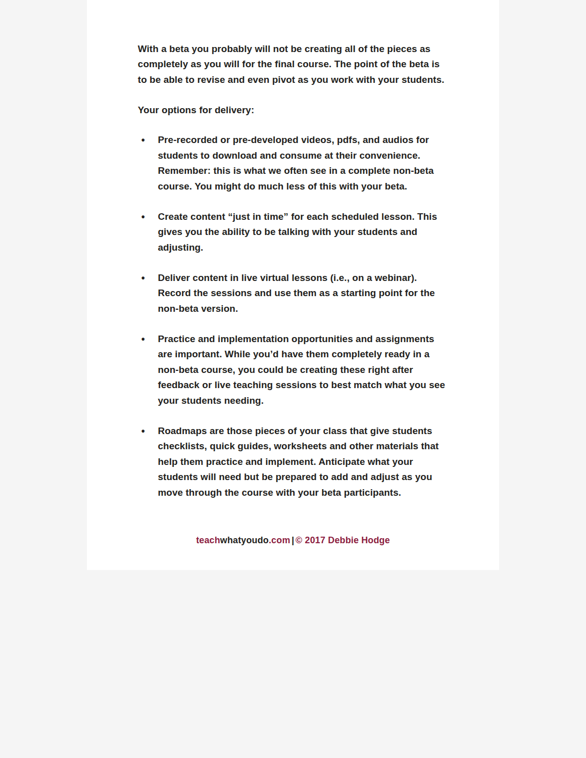With a beta you probably will not be creating all of the pieces as completely as you will for the final course. The point of the beta is to be able to revise and even pivot as you work with your students.
Your options for delivery:
Pre-recorded or pre-developed videos, pdfs, and audios for students to download and consume at their convenience. Remember: this is what we often see in a complete non-beta course. You might do much less of this with your beta.
Create content “just in time” for each scheduled lesson. This gives you the ability to be talking with your students and adjusting.
Deliver content in live virtual lessons (i.e., on a webinar). Record the sessions and use them as a starting point for the non-beta version.
Practice and implementation opportunities and assignments are important. While you’d have them completely ready in a non-beta course, you could be creating these right after feedback or live teaching sessions to best match what you see your students needing.
Roadmaps are those pieces of your class that give students checklists, quick guides, worksheets and other materials that help them practice and implement. Anticipate what your students will need but be prepared to add and adjust as you move through the course with your beta participants.
teach whatyoudo.com|© 2017 Debbie Hodge